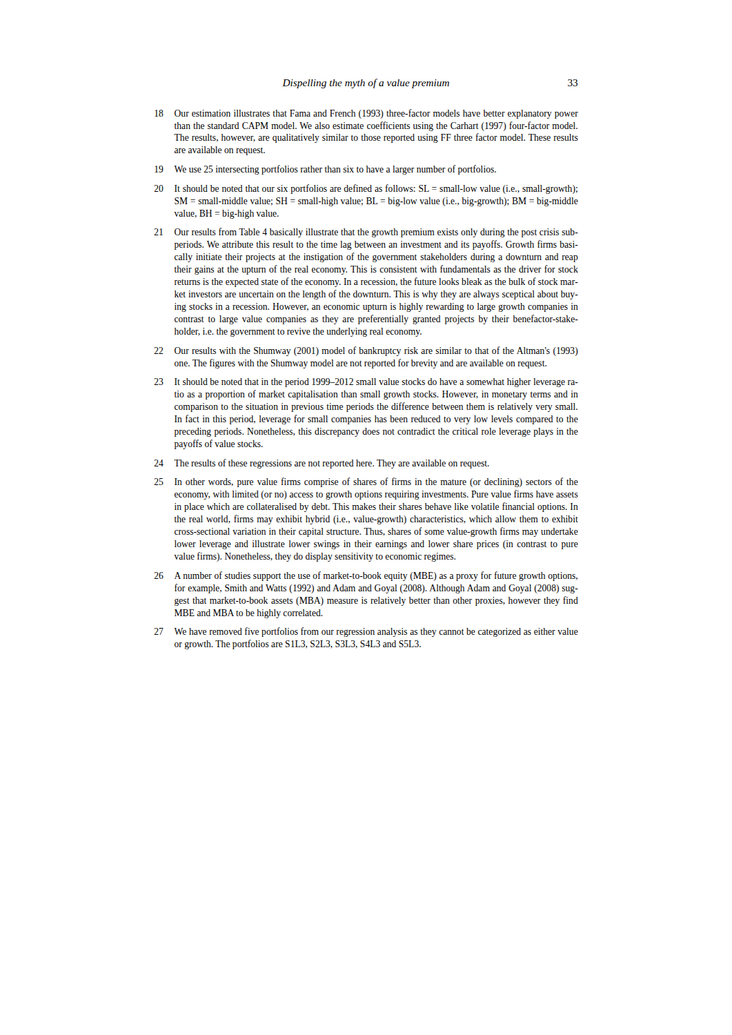Dispelling the myth of a value premium 33
Our estimation illustrates that Fama and French (1993) three-factor models have better explanatory power than the standard CAPM model. We also estimate coefficients using the Carhart (1997) four-factor model. The results, however, are qualitatively similar to those reported using FF three factor model. These results are available on request.
We use 25 intersecting portfolios rather than six to have a larger number of portfolios.
It should be noted that our six portfolios are defined as follows: SL = small-low value (i.e., small-growth); SM = small-middle value; SH = small-high value; BL = big-low value (i.e., big-growth); BM = big-middle value, BH = big-high value.
Our results from Table 4 basically illustrate that the growth premium exists only during the post crisis sub-periods. We attribute this result to the time lag between an investment and its payoffs. Growth firms basically initiate their projects at the instigation of the government stakeholders during a downturn and reap their gains at the upturn of the real economy. This is consistent with fundamentals as the driver for stock returns is the expected state of the economy. In a recession, the future looks bleak as the bulk of stock market investors are uncertain on the length of the downturn. This is why they are always sceptical about buying stocks in a recession. However, an economic upturn is highly rewarding to large growth companies in contrast to large value companies as they are preferentially granted projects by their benefactor-stakeholder, i.e. the government to revive the underlying real economy.
Our results with the Shumway (2001) model of bankruptcy risk are similar to that of the Altman's (1993) one. The figures with the Shumway model are not reported for brevity and are available on request.
It should be noted that in the period 1999–2012 small value stocks do have a somewhat higher leverage ratio as a proportion of market capitalisation than small growth stocks. However, in monetary terms and in comparison to the situation in previous time periods the difference between them is relatively very small. In fact in this period, leverage for small companies has been reduced to very low levels compared to the preceding periods. Nonetheless, this discrepancy does not contradict the critical role leverage plays in the payoffs of value stocks.
The results of these regressions are not reported here. They are available on request.
In other words, pure value firms comprise of shares of firms in the mature (or declining) sectors of the economy, with limited (or no) access to growth options requiring investments. Pure value firms have assets in place which are collateralised by debt. This makes their shares behave like volatile financial options. In the real world, firms may exhibit hybrid (i.e., value-growth) characteristics, which allow them to exhibit cross-sectional variation in their capital structure. Thus, shares of some value-growth firms may undertake lower leverage and illustrate lower swings in their earnings and lower share prices (in contrast to pure value firms). Nonetheless, they do display sensitivity to economic regimes.
A number of studies support the use of market-to-book equity (MBE) as a proxy for future growth options, for example, Smith and Watts (1992) and Adam and Goyal (2008). Although Adam and Goyal (2008) suggest that market-to-book assets (MBA) measure is relatively better than other proxies, however they find MBE and MBA to be highly correlated.
We have removed five portfolios from our regression analysis as they cannot be categorized as either value or growth. The portfolios are S1L3, S2L3, S3L3, S4L3 and S5L3.